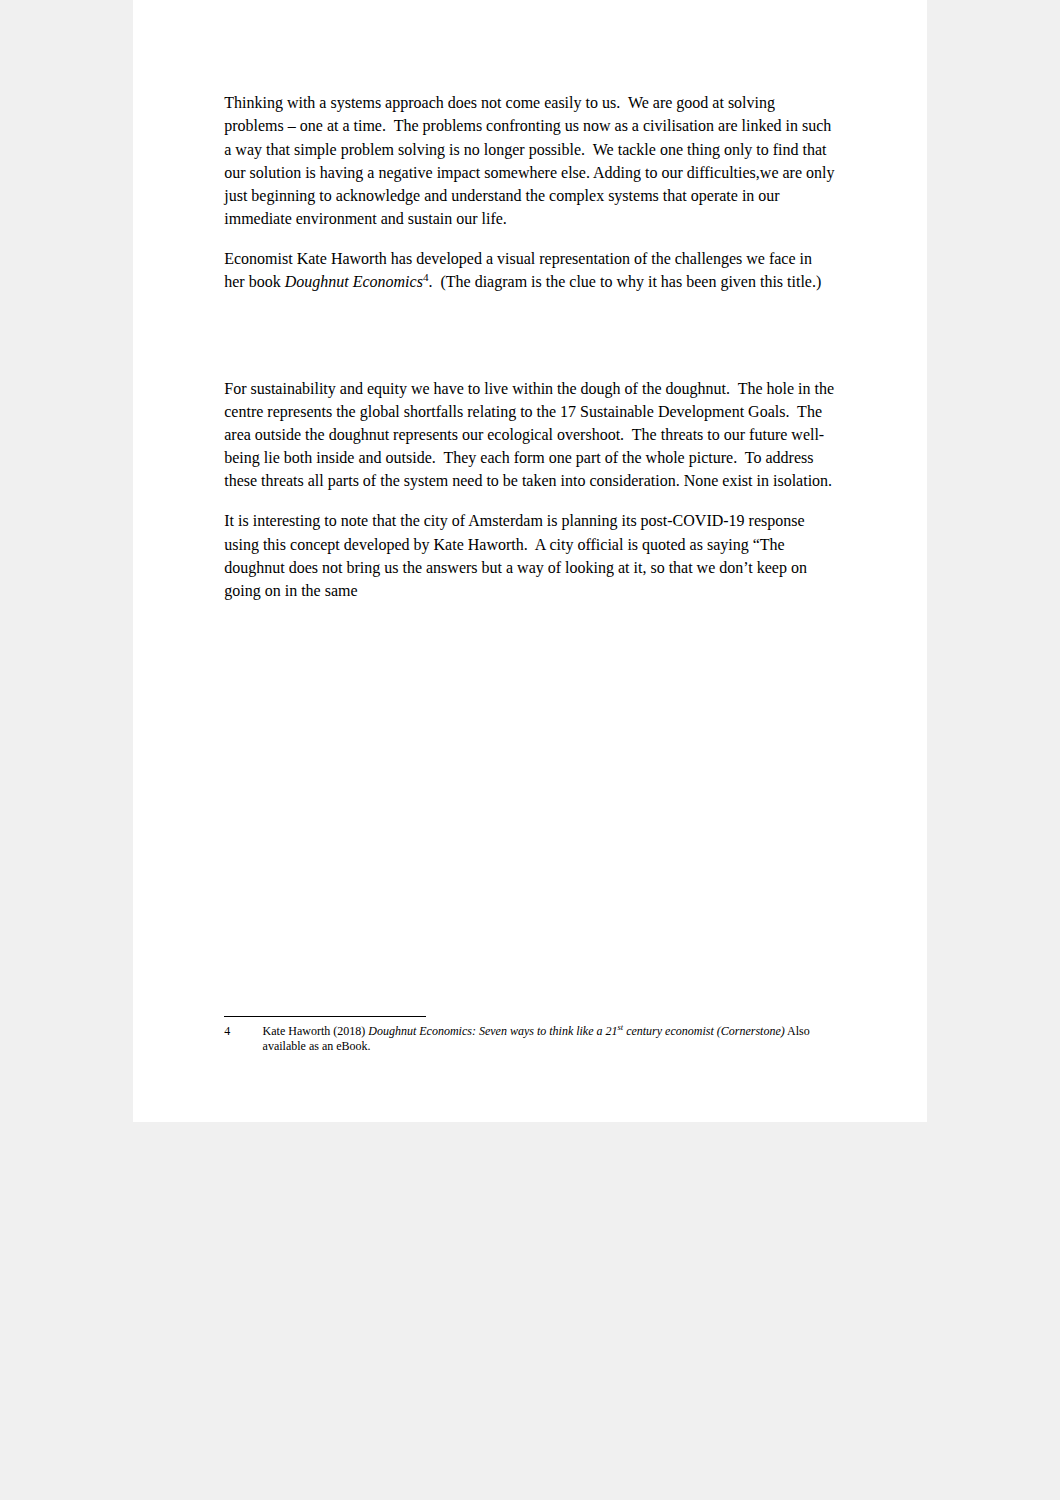Thinking with a systems approach does not come easily to us. We are good at solving problems – one at a time. The problems confronting us now as a civilisation are linked in such a way that simple problem solving is no longer possible. We tackle one thing only to find that our solution is having a negative impact somewhere else. Adding to our difficulties,we are only just beginning to acknowledge and understand the complex systems that operate in our immediate environment and sustain our life.
Economist Kate Haworth has developed a visual representation of the challenges we face in her book Doughnut Economics4. (The diagram is the clue to why it has been given this title.)
For sustainability and equity we have to live within the dough of the doughnut. The hole in the centre represents the global shortfalls relating to the 17 Sustainable Development Goals. The area outside the doughnut represents our ecological overshoot. The threats to our future well-being lie both inside and outside. They each form one part of the whole picture. To address these threats all parts of the system need to be taken into consideration. None exist in isolation.
It is interesting to note that the city of Amsterdam is planning its post-COVID-19 response using this concept developed by Kate Haworth. A city official is quoted as saying “The doughnut does not bring us the answers but a way of looking at it, so that we don’t keep on going on in the same
4
Kate Haworth (2018) Doughnut Economics: Seven ways to think like a 21st century economist (Cornerstone) Also available as an eBook.